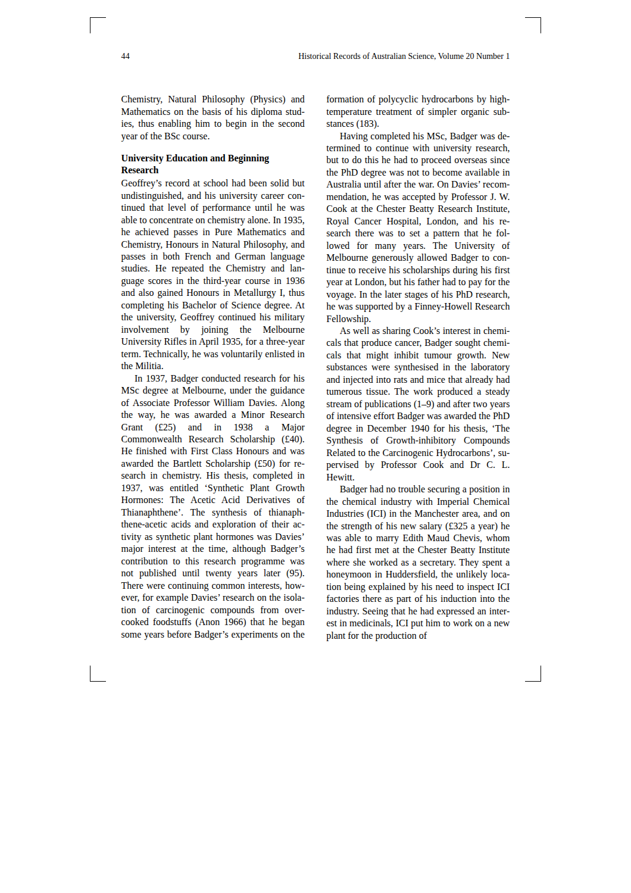44 Historical Records of Australian Science, Volume 20 Number 1
Chemistry, Natural Philosophy (Physics) and Mathematics on the basis of his diploma studies, thus enabling him to begin in the second year of the BSc course.
University Education and Beginning Research
Geoffrey’s record at school had been solid but undistinguished, and his university career continued that level of performance until he was able to concentrate on chemistry alone. In 1935, he achieved passes in Pure Mathematics and Chemistry, Honours in Natural Philosophy, and passes in both French and German language studies. He repeated the Chemistry and language scores in the third-year course in 1936 and also gained Honours in Metallurgy I, thus completing his Bachelor of Science degree. At the university, Geoffrey continued his military involvement by joining the Melbourne University Rifles in April 1935, for a three-year term. Technically, he was voluntarily enlisted in the Militia.
In 1937, Badger conducted research for his MSc degree at Melbourne, under the guidance of Associate Professor William Davies. Along the way, he was awarded a Minor Research Grant (£25) and in 1938 a Major Commonwealth Research Scholarship (£40). He finished with First Class Honours and was awarded the Bartlett Scholarship (£50) for research in chemistry. His thesis, completed in 1937, was entitled ‘Synthetic Plant Growth Hormones: The Acetic Acid Derivatives of Thianaphthene’. The synthesis of thianaphthene-acetic acids and exploration of their activity as synthetic plant hormones was Davies’ major interest at the time, although Badger’s contribution to this research programme was not published until twenty years later (95). There were continuing common interests, however, for example Davies’ research on the isolation of carcinogenic compounds from over-cooked foodstuffs (Anon 1966) that he began some years before Badger’s experiments on the formation of polycyclic hydrocarbons by high-temperature treatment of simpler organic substances (183).
Having completed his MSc, Badger was determined to continue with university research, but to do this he had to proceed overseas since the PhD degree was not to become available in Australia until after the war. On Davies’ recommendation, he was accepted by Professor J. W. Cook at the Chester Beatty Research Institute, Royal Cancer Hospital, London, and his research there was to set a pattern that he followed for many years. The University of Melbourne generously allowed Badger to continue to receive his scholarships during his first year at London, but his father had to pay for the voyage. In the later stages of his PhD research, he was supported by a Finney-Howell Research Fellowship.
As well as sharing Cook’s interest in chemicals that produce cancer, Badger sought chemicals that might inhibit tumour growth. New substances were synthesised in the laboratory and injected into rats and mice that already had tumerous tissue. The work produced a steady stream of publications (1–9) and after two years of intensive effort Badger was awarded the PhD degree in December 1940 for his thesis, ‘The Synthesis of Growth-inhibitory Compounds Related to the Carcinogenic Hydrocarbons’, supervised by Professor Cook and Dr C. L. Hewitt.
Badger had no trouble securing a position in the chemical industry with Imperial Chemical Industries (ICI) in the Manchester area, and on the strength of his new salary (£325 a year) he was able to marry Edith Maud Chevis, whom he had first met at the Chester Beatty Institute where she worked as a secretary. They spent a honeymoon in Huddersfield, the unlikely location being explained by his need to inspect ICI factories there as part of his induction into the industry. Seeing that he had expressed an interest in medicinals, ICI put him to work on a new plant for the production of